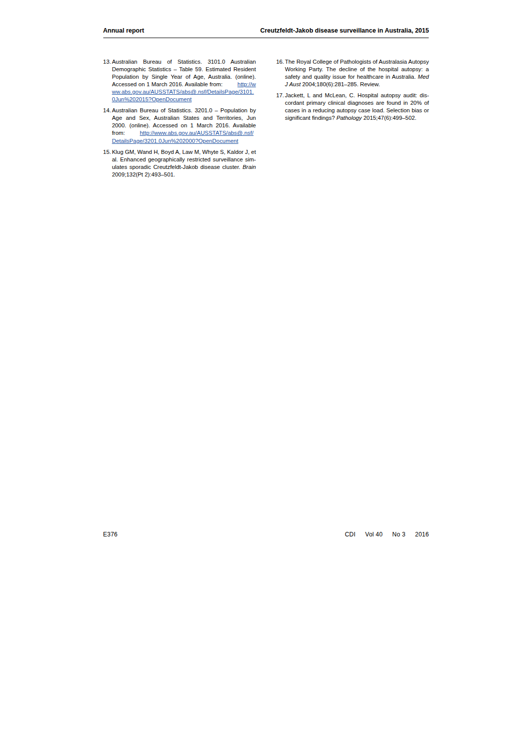Annual report
Creutzfeldt-Jakob disease surveillance in Australia, 2015
13. Australian Bureau of Statistics. 3101.0 Australian Demographic Statistics – Table 59. Estimated Resident Population by Single Year of Age, Australia. (online). Accessed on 1 March 2016. Available from: http://www.abs.gov.au/AUSSTATS/abs@.nsf/DetailsPage/3101.0Jun%202015?OpenDocument
14. Australian Bureau of Statistics. 3201.0 – Population by Age and Sex, Australian States and Territories, Jun 2000. (online). Accessed on 1 March 2016. Available from: http://www.abs.gov.au/AUSSTATS/abs@.nsf/DetailsPage/3201.0Jun%202000?OpenDocument
15. Klug GM, Wand H, Boyd A, Law M, Whyte S, Kaldor J, et al. Enhanced geographically restricted surveillance simulates sporadic Creutzfeldt-Jakob disease cluster. Brain 2009;132(Pt 2):493–501.
16. The Royal College of Pathologists of Australasia Autopsy Working Party. The decline of the hospital autopsy: a safety and quality issue for healthcare in Australia. Med J Aust 2004;180(6):281–285. Review.
17. Jackett, L and McLean, C. Hospital autopsy audit: discordant primary clinical diagnoses are found in 20% of cases in a reducing autopsy case load. Selection bias or significant findings? Pathology 2015;47(6):499–502.
E376
CDI Vol 40 No 32016